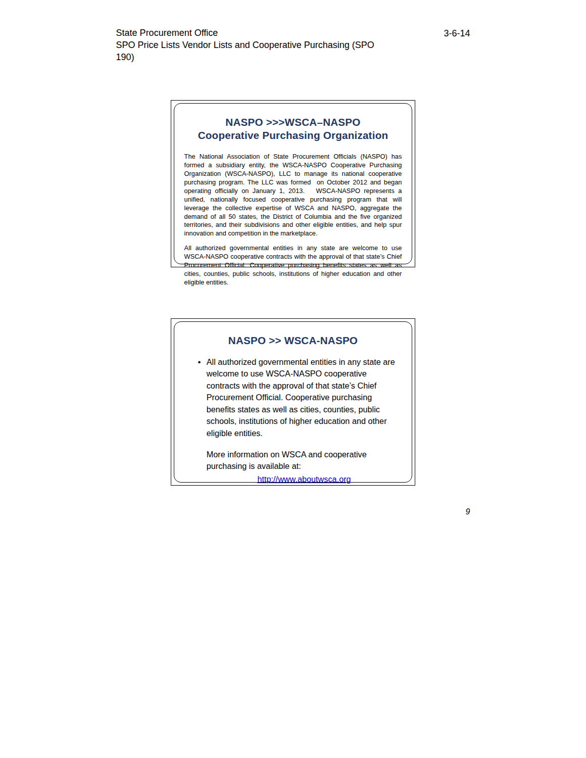State Procurement Office
SPO Price Lists Vendor Lists and Cooperative Purchasing (SPO 190)
3-6-14
NASPO >>>WSCA–NASPO
Cooperative Purchasing Organization
The National Association of State Procurement Officials (NASPO) has formed a subsidiary entity, the WSCA-NASPO Cooperative Purchasing Organization (WSCA-NASPO), LLC to manage its national cooperative purchasing program. The LLC was formed on October 2012 and began operating officially on January 1, 2013. WSCA-NASPO represents a unified, nationally focused cooperative purchasing program that will leverage the collective expertise of WSCA and NASPO, aggregate the demand of all 50 states, the District of Columbia and the five organized territories, and their subdivisions and other eligible entities, and help spur innovation and competition in the marketplace.
All authorized governmental entities in any state are welcome to use WSCA-NASPO cooperative contracts with the approval of that state’s Chief Procurement Official. Cooperative purchasing benefits states as well as cities, counties, public schools, institutions of higher education and other eligible entities.
NASPO >> WSCA-NASPO
All authorized governmental entities in any state are welcome to use WSCA-NASPO cooperative contracts with the approval of that state’s Chief Procurement Official. Cooperative purchasing benefits states as well as cities, counties, public schools, institutions of higher education and other eligible entities.
More information on WSCA and cooperative purchasing is available at:
http://www.aboutwsca.org
9